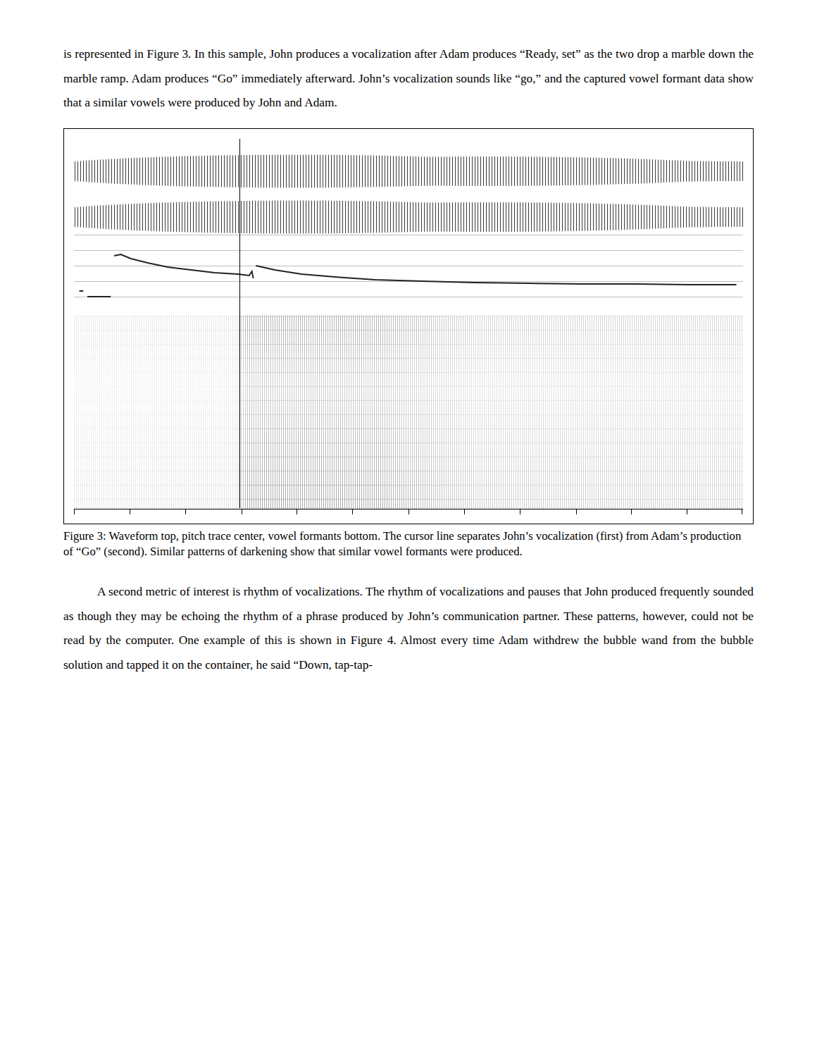is represented in Figure 3. In this sample, John produces a vocalization after Adam produces “Ready, set” as the two drop a marble down the marble ramp. Adam produces “Go” immediately afterward. John’s vocalization sounds like “go,” and the captured vowel formant data show that a similar vowels were produced by John and Adam.
Figure 3: Waveform top, pitch trace center, vowel formants bottom. The cursor line separates John’s vocalization (first) from Adam’s production of “Go” (second). Similar patterns of darkening show that similar vowel formants were produced.
A second metric of interest is rhythm of vocalizations. The rhythm of vocalizations and pauses that John produced frequently sounded as though they may be echoing the rhythm of a phrase produced by John’s communication partner. These patterns, however, could not be read by the computer. One example of this is shown in Figure 4. Almost every time Adam withdrew the bubble wand from the bubble solution and tapped it on the container, he said “Down, tap-tap-